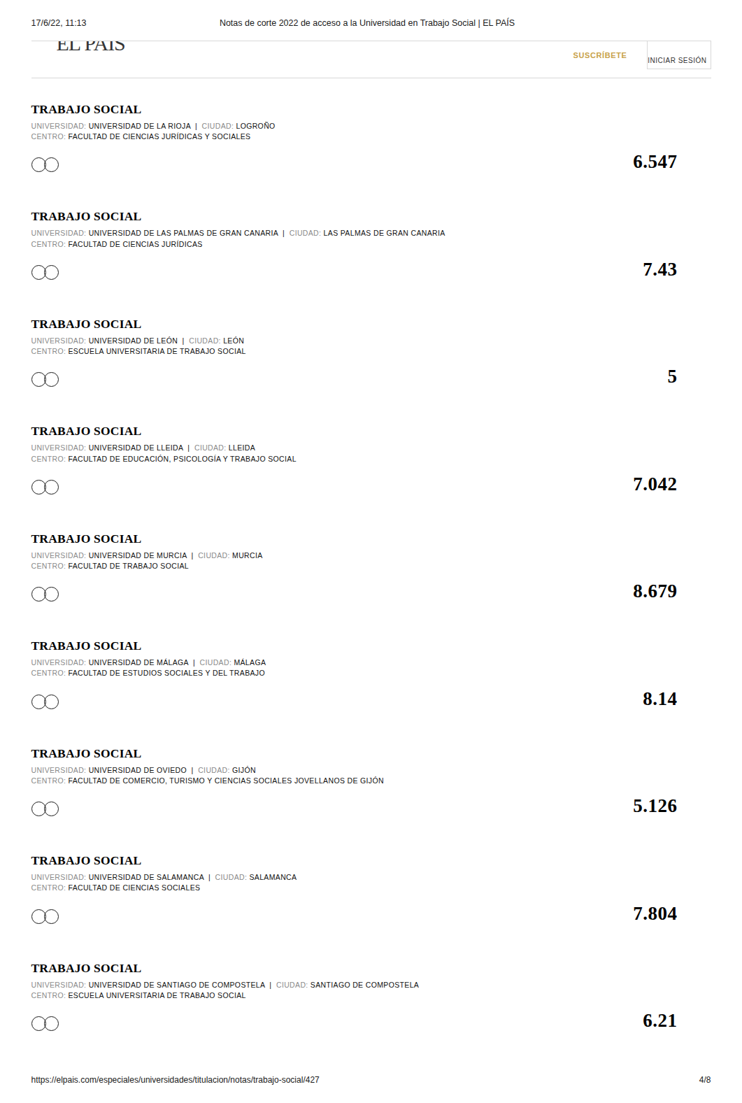17/6/22, 11:13
Notas de corte 2022 de acceso a la Universidad en Trabajo Social | EL PAÍS
EL PAÍS
SUSCRÍBETE
INICIAR SESIÓN
TRABAJO SOCIAL
UNIVERSIDAD: UNIVERSIDAD DE LA RIOJA | CIUDAD: LOGROÑO
CENTRO: FACULTAD DE CIENCIAS JURÍDICAS Y SOCIALES
6.547
TRABAJO SOCIAL
UNIVERSIDAD: UNIVERSIDAD DE LAS PALMAS DE GRAN CANARIA | CIUDAD: LAS PALMAS DE GRAN CANARIA
CENTRO: FACULTAD DE CIENCIAS JURÍDICAS
7.43
TRABAJO SOCIAL
UNIVERSIDAD: UNIVERSIDAD DE LEÓN | CIUDAD: LEÓN
CENTRO: ESCUELA UNIVERSITARIA DE TRABAJO SOCIAL
5
TRABAJO SOCIAL
UNIVERSIDAD: UNIVERSIDAD DE LLEIDA | CIUDAD: LLEIDA
CENTRO: FACULTAD DE EDUCACIÓN, PSICOLOGÍA Y TRABAJO SOCIAL
7.042
TRABAJO SOCIAL
UNIVERSIDAD: UNIVERSIDAD DE MURCIA | CIUDAD: MURCIA
CENTRO: FACULTAD DE TRABAJO SOCIAL
8.679
TRABAJO SOCIAL
UNIVERSIDAD: UNIVERSIDAD DE MÁLAGA | CIUDAD: MÁLAGA
CENTRO: FACULTAD DE ESTUDIOS SOCIALES Y DEL TRABAJO
8.14
TRABAJO SOCIAL
UNIVERSIDAD: UNIVERSIDAD DE OVIEDO | CIUDAD: GIJÓN
CENTRO: FACULTAD DE COMERCIO, TURISMO Y CIENCIAS SOCIALES JOVELLANOS DE GIJÓN
5.126
TRABAJO SOCIAL
UNIVERSIDAD: UNIVERSIDAD DE SALAMANCA | CIUDAD: SALAMANCA
CENTRO: FACULTAD DE CIENCIAS SOCIALES
7.804
TRABAJO SOCIAL
UNIVERSIDAD: UNIVERSIDAD DE SANTIAGO DE COMPOSTELA | CIUDAD: SANTIAGO DE COMPOSTELA
CENTRO: ESCUELA UNIVERSITARIA DE TRABAJO SOCIAL
6.21
https://elpais.com/especiales/universidades/titulacion/notas/trabajo-social/427
4/8